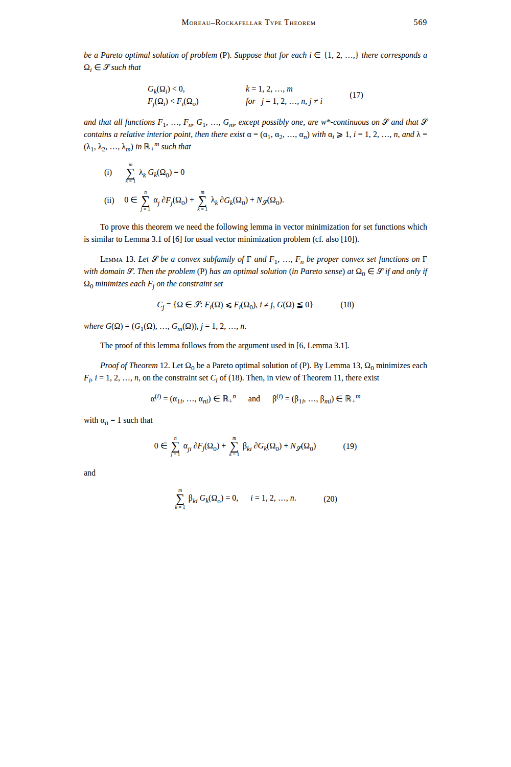Moreau–Rockafellar Type Theorem 569
be a Pareto optimal solution of problem (P). Suppose that for each i ∈ {1, 2, …,} there corresponds a Ωi ∈ 𝒮 such that
Gk(Ωi) < 0, k = 1, 2, …, m Fj(Ωi) < Fi(Ωo) for j = 1, 2, …, n, j ≠ i (17)
and that all functions F1, …, Fn, G1, …, Gm, except possibly one, are w*-continuous on 𝒮 and that 𝒮 contains a relative interior point, then there exist α = (α1, α2, …, αn) with αi ⩾ 1, i = 1, 2, …, n, and λ = (λ1, λ2, …, λm) in ℝ+m such that
(i) m∑k = 1 λk Gk(Ω0) = 0 (ii) 0 ∈ n∑j = 1 αj ∂Fj(Ω0) + m∑k = 1 λk ∂Gk(Ω0) + N𝒮(Ω0).
To prove this theorem we need the following lemma in vector minimization for set functions which is similar to Lemma 3.1 of [6] for usual vector minimization problem (cf. also [10]).
Lemma 13. Let 𝒮 be a convex subfamily of Γ and F1, …, Fn be proper convex set functions on Γ with domain 𝒮. Then the problem (P) has an optimal solution (in Pareto sense) at Ω0 ∈ 𝒮 if and only if Ω0 minimizes each Fj on the constraint set
Cj = {Ω ∈ 𝒮: Fi(Ω) ⩽ Fi(Ω0), i ≠ j, G(Ω) ≦ 0} (18)
where G(Ω) = (G1(Ω), …, Gm(Ω)), j = 1, 2, …, n.
The proof of this lemma follows from the argument used in [6, Lemma 3.1].
Proof of Theorem 12. Let Ω0 be a Pareto optimal solution of (P). By Lemma 13, Ω0 minimizes each Fi, i = 1, 2, …, n, on the constraint set Ci of (18). Then, in view of Theorem 11, there exist
α(i) = (α1i, …, αni) ∈ ℝ+n and β(i) = (β1i, …, βmi) ∈ ℝ+m
with αii = 1 such that
0 ∈ n∑j = 1 αji ∂Fj(Ω0) + m∑k = 1 βki ∂Gk(Ω0) + N𝒮(Ω0) (19)
and
m∑k = 1 βki Gk(Ωo) = 0, i = 1, 2, …, n. (20)